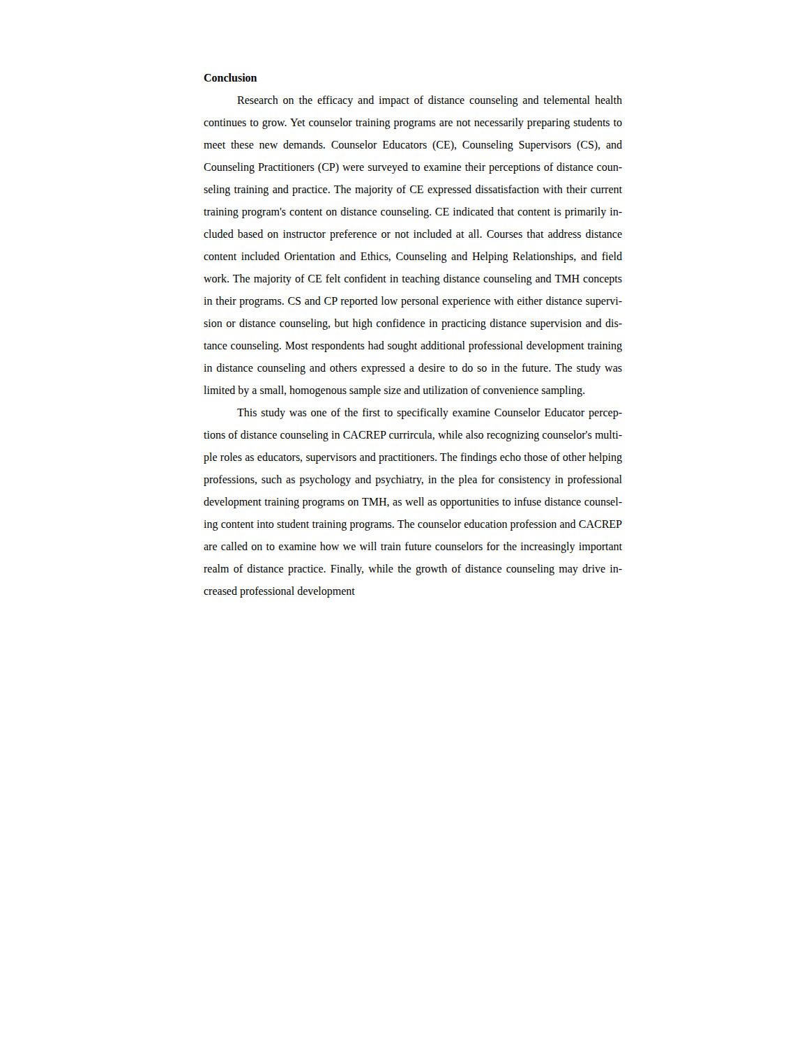Conclusion
Research on the efficacy and impact of distance counseling and telemental health continues to grow. Yet counselor training programs are not necessarily preparing students to meet these new demands. Counselor Educators (CE), Counseling Supervisors (CS), and Counseling Practitioners (CP) were surveyed to examine their perceptions of distance counseling training and practice. The majority of CE expressed dissatisfaction with their current training program's content on distance counseling. CE indicated that content is primarily included based on instructor preference or not included at all. Courses that address distance content included Orientation and Ethics, Counseling and Helping Relationships, and field work. The majority of CE felt confident in teaching distance counseling and TMH concepts in their programs. CS and CP reported low personal experience with either distance supervision or distance counseling, but high confidence in practicing distance supervision and distance counseling. Most respondents had sought additional professional development training in distance counseling and others expressed a desire to do so in the future. The study was limited by a small, homogenous sample size and utilization of convenience sampling.
This study was one of the first to specifically examine Counselor Educator perceptions of distance counseling in CACREP currircula, while also recognizing counselor's multiple roles as educators, supervisors and practitioners. The findings echo those of other helping professions, such as psychology and psychiatry, in the plea for consistency in professional development training programs on TMH, as well as opportunities to infuse distance counseling content into student training programs. The counselor education profession and CACREP are called on to examine how we will train future counselors for the increasingly important realm of distance practice. Finally, while the growth of distance counseling may drive increased professional development